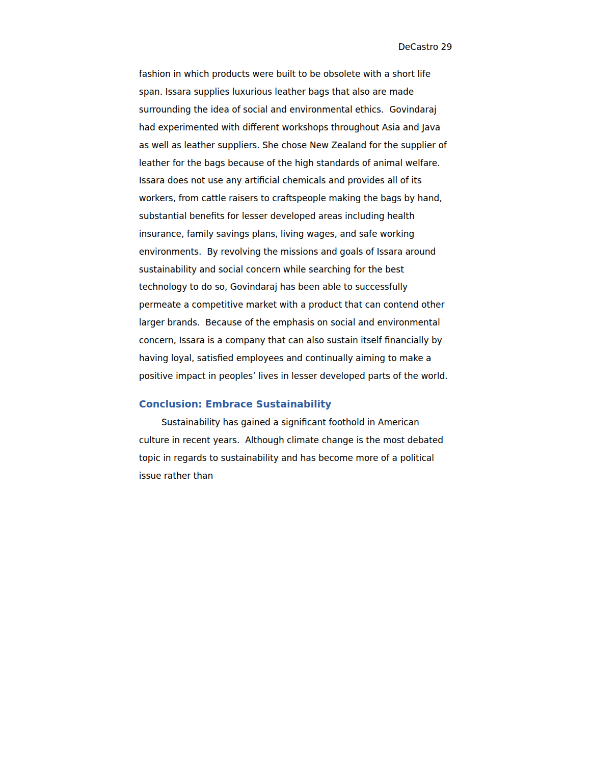DeCastro 29
fashion in which products were built to be obsolete with a short life span. Issara supplies luxurious leather bags that also are made surrounding the idea of social and environmental ethics. Govindaraj had experimented with different workshops throughout Asia and Java as well as leather suppliers. She chose New Zealand for the supplier of leather for the bags because of the high standards of animal welfare. Issara does not use any artificial chemicals and provides all of its workers, from cattle raisers to craftspeople making the bags by hand, substantial benefits for lesser developed areas including health insurance, family savings plans, living wages, and safe working environments. By revolving the missions and goals of Issara around sustainability and social concern while searching for the best technology to do so, Govindaraj has been able to successfully permeate a competitive market with a product that can contend other larger brands. Because of the emphasis on social and environmental concern, Issara is a company that can also sustain itself financially by having loyal, satisfied employees and continually aiming to make a positive impact in peoples’ lives in lesser developed parts of the world.
Conclusion: Embrace Sustainability
Sustainability has gained a significant foothold in American culture in recent years. Although climate change is the most debated topic in regards to sustainability and has become more of a political issue rather than